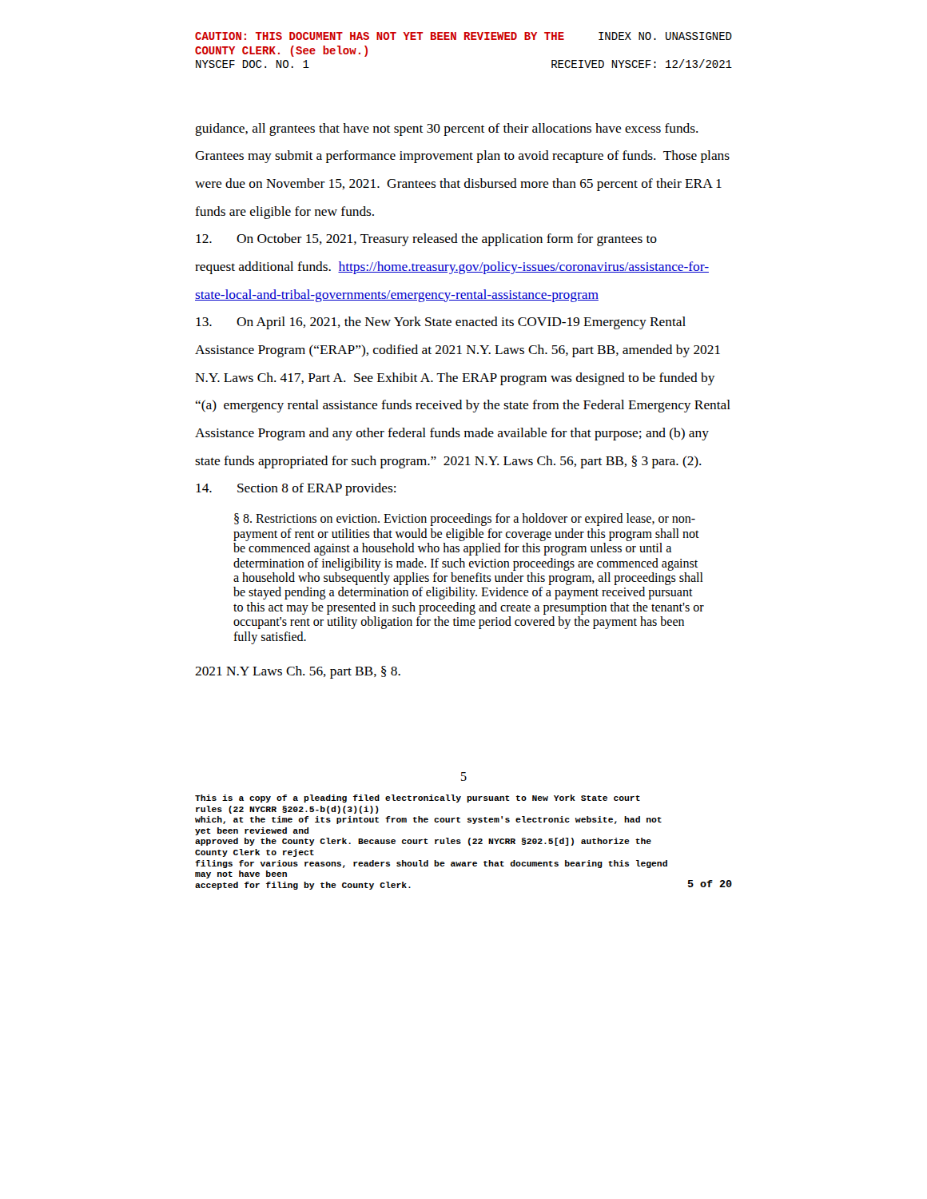CAUTION: THIS DOCUMENT HAS NOT YET BEEN REVIEWED BY THE COUNTY CLERK. (See below.) INDEX NO. UNASSIGNED
NYSCEF DOC. NO. 1 RECEIVED NYSCEF: 12/13/2021
guidance, all grantees that have not spent 30 percent of their allocations have excess funds.
Grantees may submit a performance improvement plan to avoid recapture of funds. Those plans
were due on November 15, 2021. Grantees that disbursed more than 65 percent of their ERA 1
funds are eligible for new funds.
12. On October 15, 2021, Treasury released the application form for grantees to
request additional funds. https://home.treasury.gov/policy-issues/coronavirus/assistance-for-
state-local-and-tribal-governments/emergency-rental-assistance-program
13. On April 16, 2021, the New York State enacted its COVID-19 Emergency Rental
Assistance Program (“ERAP”), codified at 2021 N.Y. Laws Ch. 56, part BB, amended by 2021
N.Y. Laws Ch. 417, Part A. See Exhibit A. The ERAP program was designed to be funded by
“(a) emergency rental assistance funds received by the state from the Federal Emergency Rental
Assistance Program and any other federal funds made available for that purpose; and (b) any
state funds appropriated for such program.” 2021 N.Y. Laws Ch. 56, part BB, § 3 para. (2).
14. Section 8 of ERAP provides:
§ 8. Restrictions on eviction. Eviction proceedings for a holdover or expired lease, or non-payment of rent or utilities that would be eligible for coverage under this program shall not be commenced against a household who has applied for this program unless or until a determination of ineligibility is made. If such eviction proceedings are commenced against a household who subsequently applies for benefits under this program, all proceedings shall be stayed pending a determination of eligibility. Evidence of a payment received pursuant to this act may be presented in such proceeding and create a presumption that the tenant's or occupant's rent or utility obligation for the time period covered by the payment has been fully satisfied.
2021 N.Y Laws Ch. 56, part BB, § 8.
5
This is a copy of a pleading filed electronically pursuant to New York State court rules (22 NYCRR §202.5-b(d)(3)(i))
which, at the time of its printout from the court system's electronic website, had not yet been reviewed and
approved by the County Clerk. Because court rules (22 NYCRR §202.5[d]) authorize the County Clerk to reject
filings for various reasons, readers should be aware that documents bearing this legend may not have been
accepted for filing by the County Clerk.
5 of 20